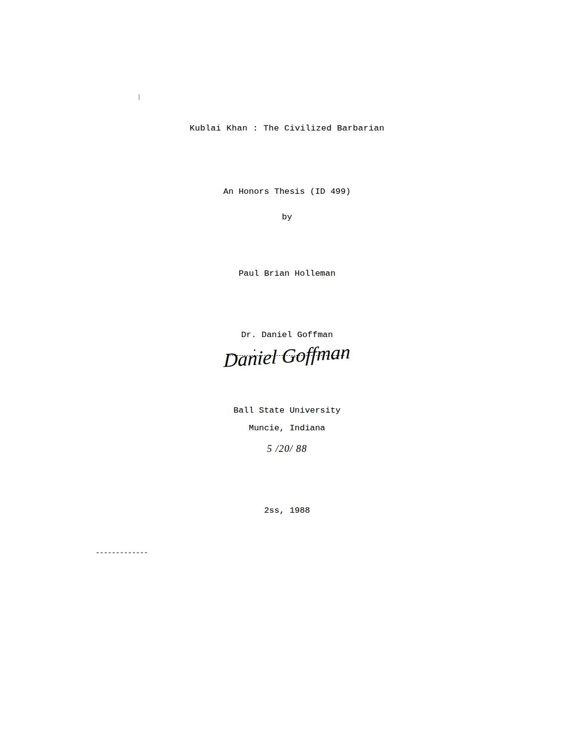Kublai Khan : The Civilized Barbarian
An Honors Thesis (ID 499)
by
Paul Brian Holleman
Dr. Daniel Goffman
Daniel Goffman
Ball State University
Muncie, Indiana
5 /20/ 88
2ss, 1988
-------------